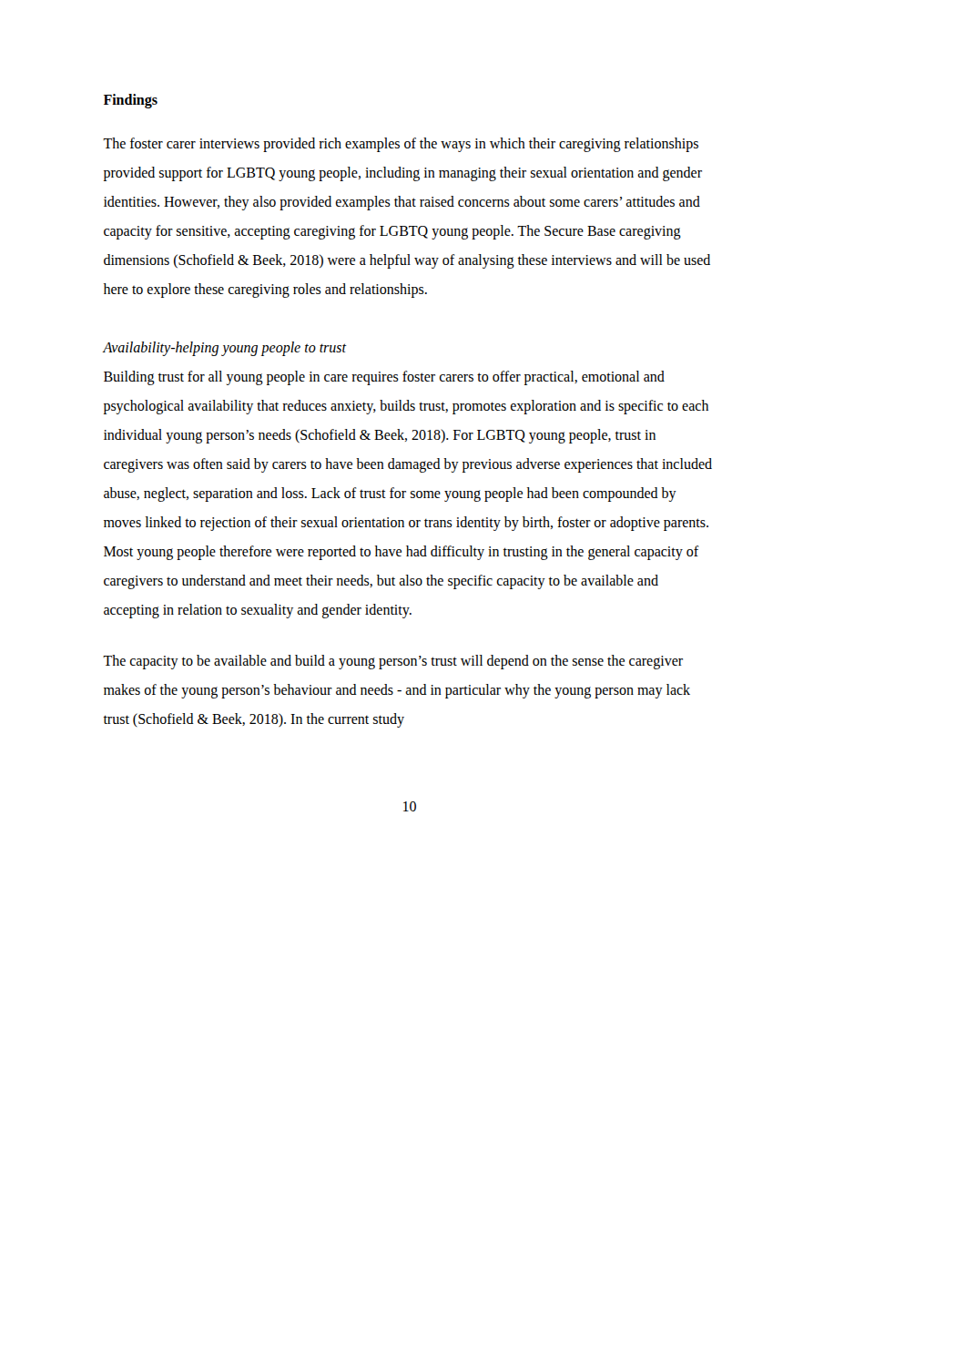Findings
The foster carer interviews provided rich examples of the ways in which their caregiving relationships provided support for LGBTQ young people, including in managing their sexual orientation and gender identities. However, they also provided examples that raised concerns about some carers’ attitudes and capacity for sensitive, accepting caregiving for LGBTQ young people. The Secure Base caregiving dimensions (Schofield & Beek, 2018) were a helpful way of analysing these interviews and will be used here to explore these caregiving roles and relationships.
Availability-helping young people to trust
Building trust for all young people in care requires foster carers to offer practical, emotional and psychological availability that reduces anxiety, builds trust, promotes exploration and is specific to each individual young person’s needs (Schofield & Beek, 2018). For LGBTQ young people, trust in caregivers was often said by carers to have been damaged by previous adverse experiences that included abuse, neglect, separation and loss. Lack of trust for some young people had been compounded by moves linked to rejection of their sexual orientation or trans identity by birth, foster or adoptive parents. Most young people therefore were reported to have had difficulty in trusting in the general capacity of caregivers to understand and meet their needs, but also the specific capacity to be available and accepting in relation to sexuality and gender identity.
The capacity to be available and build a young person’s trust will depend on the sense the caregiver makes of the young person’s behaviour and needs - and in particular why the young person may lack trust (Schofield & Beek, 2018). In the current study
10